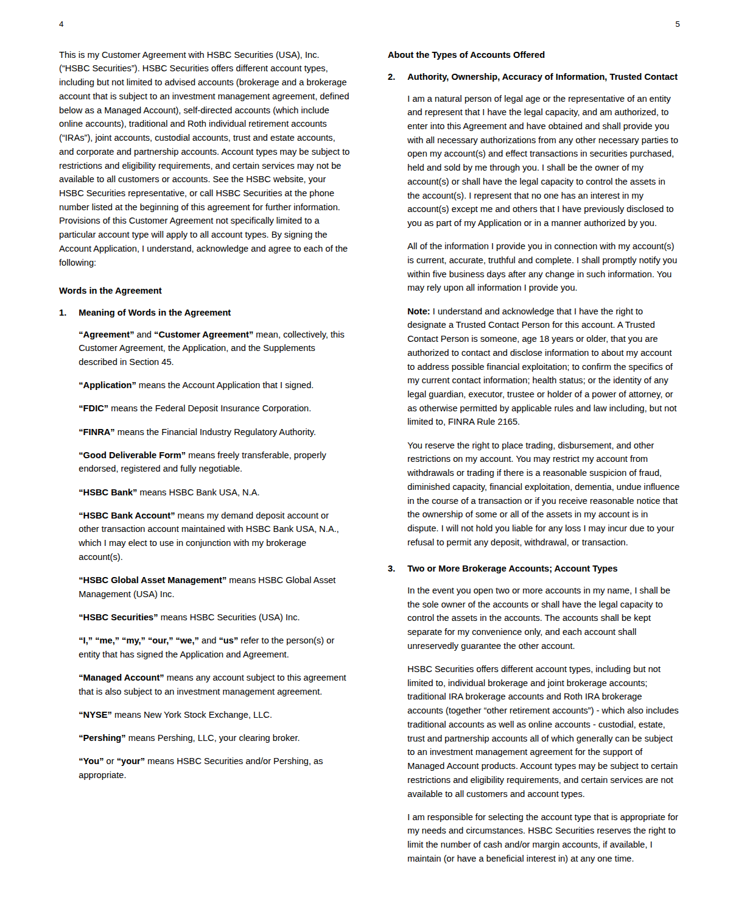4
This is my Customer Agreement with HSBC Securities (USA), Inc. (“HSBC Securities”). HSBC Securities offers different account types, including but not limited to advised accounts (brokerage and a brokerage account that is subject to an investment management agreement, defined below as a Managed Account), self-directed accounts (which include online accounts), traditional and Roth individual retirement accounts (“IRAs”), joint accounts, custodial accounts, trust and estate accounts, and corporate and partnership accounts. Account types may be subject to restrictions and eligibility requirements, and certain services may not be available to all customers or accounts. See the HSBC website, your HSBC Securities representative, or call HSBC Securities at the phone number listed at the beginning of this agreement for further information. Provisions of this Customer Agreement not specifically limited to a particular account type will apply to all account types. By signing the Account Application, I understand, acknowledge and agree to each of the following:
Words in the Agreement
1. Meaning of Words in the Agreement
“Agreement” and “Customer Agreement” mean, collectively, this Customer Agreement, the Application, and the Supplements described in Section 45.
“Application” means the Account Application that I signed.
“FDIC” means the Federal Deposit Insurance Corporation.
“FINRA” means the Financial Industry Regulatory Authority.
“Good Deliverable Form” means freely transferable, properly endorsed, registered and fully negotiable.
“HSBC Bank” means HSBC Bank USA, N.A.
“HSBC Bank Account” means my demand deposit account or other transaction account maintained with HSBC Bank USA, N.A., which I may elect to use in conjunction with my brokerage account(s).
“HSBC Global Asset Management” means HSBC Global Asset Management (USA) Inc.
“HSBC Securities” means HSBC Securities (USA) Inc.
“I,” “me,” “my,” “our,” “we,” and “us” refer to the person(s) or entity that has signed the Application and Agreement.
“Managed Account” means any account subject to this agreement that is also subject to an investment management agreement.
“NYSE” means New York Stock Exchange, LLC.
“Pershing” means Pershing, LLC, your clearing broker.
“You” or “your” means HSBC Securities and/or Pershing, as appropriate.
5
About the Types of Accounts Offered
2. Authority, Ownership, Accuracy of Information, Trusted Contact
I am a natural person of legal age or the representative of an entity and represent that I have the legal capacity, and am authorized, to enter into this Agreement and have obtained and shall provide you with all necessary authorizations from any other necessary parties to open my account(s) and effect transactions in securities purchased, held and sold by me through you. I shall be the owner of my account(s) or shall have the legal capacity to control the assets in the account(s). I represent that no one has an interest in my account(s) except me and others that I have previously disclosed to you as part of my Application or in a manner authorized by you.
All of the information I provide you in connection with my account(s) is current, accurate, truthful and complete. I shall promptly notify you within five business days after any change in such information. You may rely upon all information I provide you.
Note: I understand and acknowledge that I have the right to designate a Trusted Contact Person for this account. A Trusted Contact Person is someone, age 18 years or older, that you are authorized to contact and disclose information to about my account to address possible financial exploitation; to confirm the specifics of my current contact information; health status; or the identity of any legal guardian, executor, trustee or holder of a power of attorney, or as otherwise permitted by applicable rules and law including, but not limited to, FINRA Rule 2165.
You reserve the right to place trading, disbursement, and other restrictions on my account. You may restrict my account from withdrawals or trading if there is a reasonable suspicion of fraud, diminished capacity, financial exploitation, dementia, undue influence in the course of a transaction or if you receive reasonable notice that the ownership of some or all of the assets in my account is in dispute. I will not hold you liable for any loss I may incur due to your refusal to permit any deposit, withdrawal, or transaction.
3. Two or More Brokerage Accounts; Account Types
In the event you open two or more accounts in my name, I shall be the sole owner of the accounts or shall have the legal capacity to control the assets in the accounts. The accounts shall be kept separate for my convenience only, and each account shall unreservedly guarantee the other account.
HSBC Securities offers different account types, including but not limited to, individual brokerage and joint brokerage accounts; traditional IRA brokerage accounts and Roth IRA brokerage accounts (together “other retirement accounts”) - which also includes traditional accounts as well as online accounts - custodial, estate, trust and partnership accounts all of which generally can be subject to an investment management agreement for the support of Managed Account products. Account types may be subject to certain restrictions and eligibility requirements, and certain services are not available to all customers and account types.
I am responsible for selecting the account type that is appropriate for my needs and circumstances. HSBC Securities reserves the right to limit the number of cash and/or margin accounts, if available, I maintain (or have a beneficial interest in) at any one time.